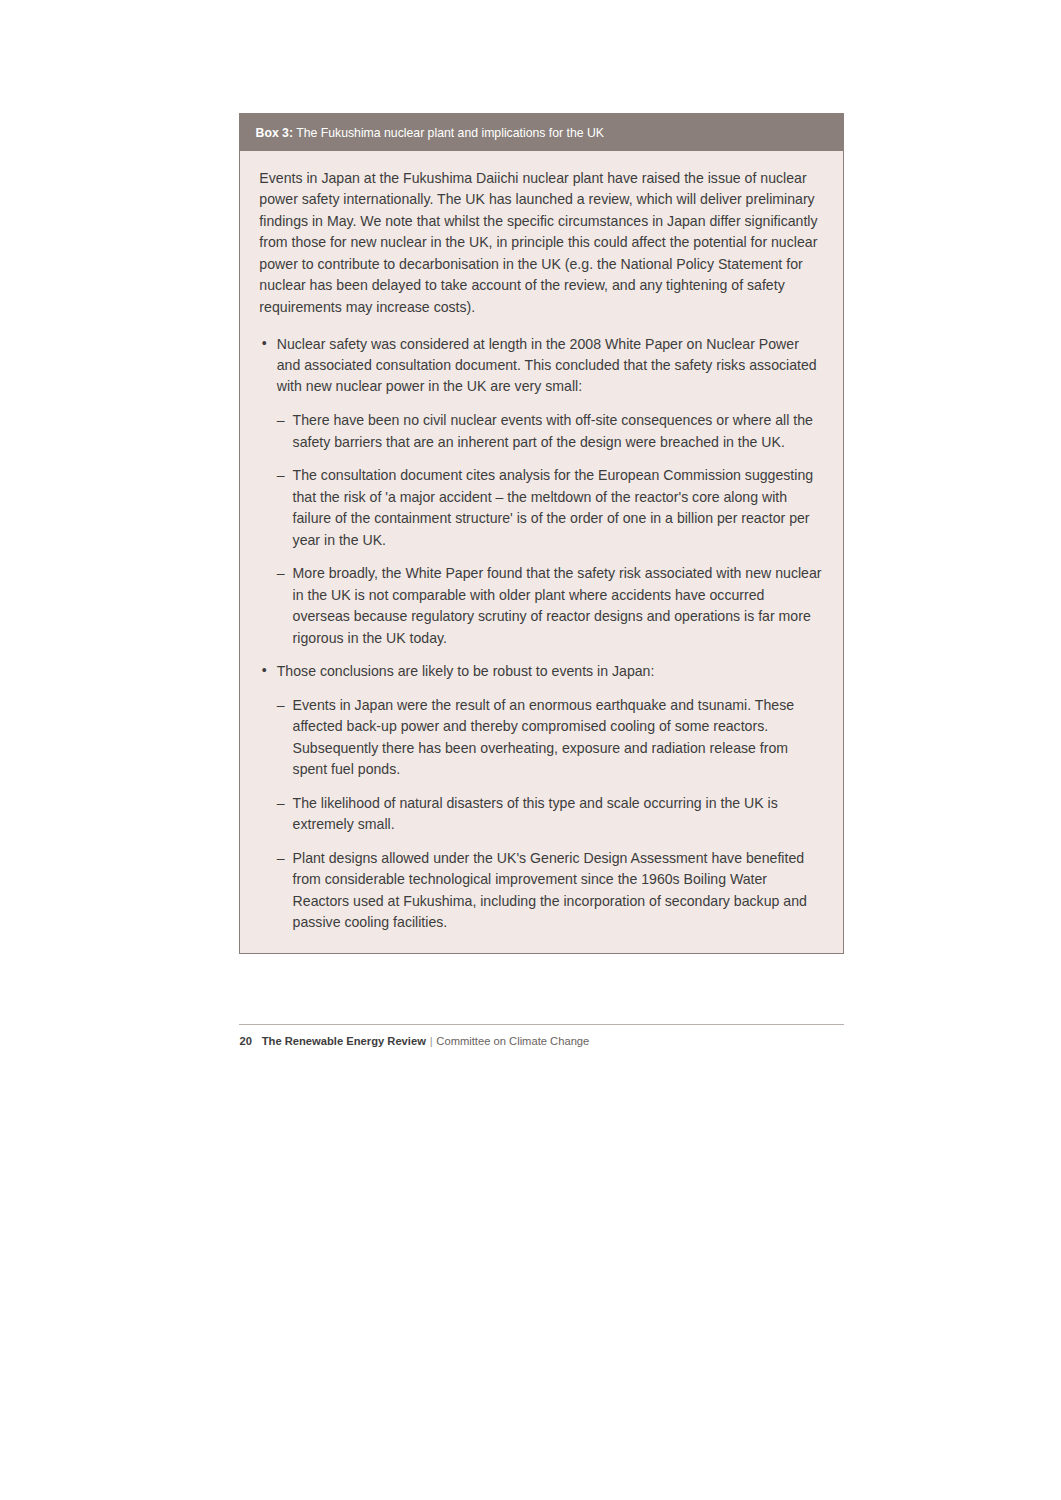Box 3: The Fukushima nuclear plant and implications for the UK
Events in Japan at the Fukushima Daiichi nuclear plant have raised the issue of nuclear power safety internationally. The UK has launched a review, which will deliver preliminary findings in May. We note that whilst the specific circumstances in Japan differ significantly from those for new nuclear in the UK, in principle this could affect the potential for nuclear power to contribute to decarbonisation in the UK (e.g. the National Policy Statement for nuclear has been delayed to take account of the review, and any tightening of safety requirements may increase costs).
Nuclear safety was considered at length in the 2008 White Paper on Nuclear Power and associated consultation document. This concluded that the safety risks associated with new nuclear power in the UK are very small:
There have been no civil nuclear events with off-site consequences or where all the safety barriers that are an inherent part of the design were breached in the UK.
The consultation document cites analysis for the European Commission suggesting that the risk of 'a major accident – the meltdown of the reactor's core along with failure of the containment structure' is of the order of one in a billion per reactor per year in the UK.
More broadly, the White Paper found that the safety risk associated with new nuclear in the UK is not comparable with older plant where accidents have occurred overseas because regulatory scrutiny of reactor designs and operations is far more rigorous in the UK today.
Those conclusions are likely to be robust to events in Japan:
Events in Japan were the result of an enormous earthquake and tsunami. These affected back-up power and thereby compromised cooling of some reactors. Subsequently there has been overheating, exposure and radiation release from spent fuel ponds.
The likelihood of natural disasters of this type and scale occurring in the UK is extremely small.
Plant designs allowed under the UK's Generic Design Assessment have benefited from considerable technological improvement since the 1960s Boiling Water Reactors used at Fukushima, including the incorporation of secondary backup and passive cooling facilities.
20 The Renewable Energy Review|Committee on Climate Change